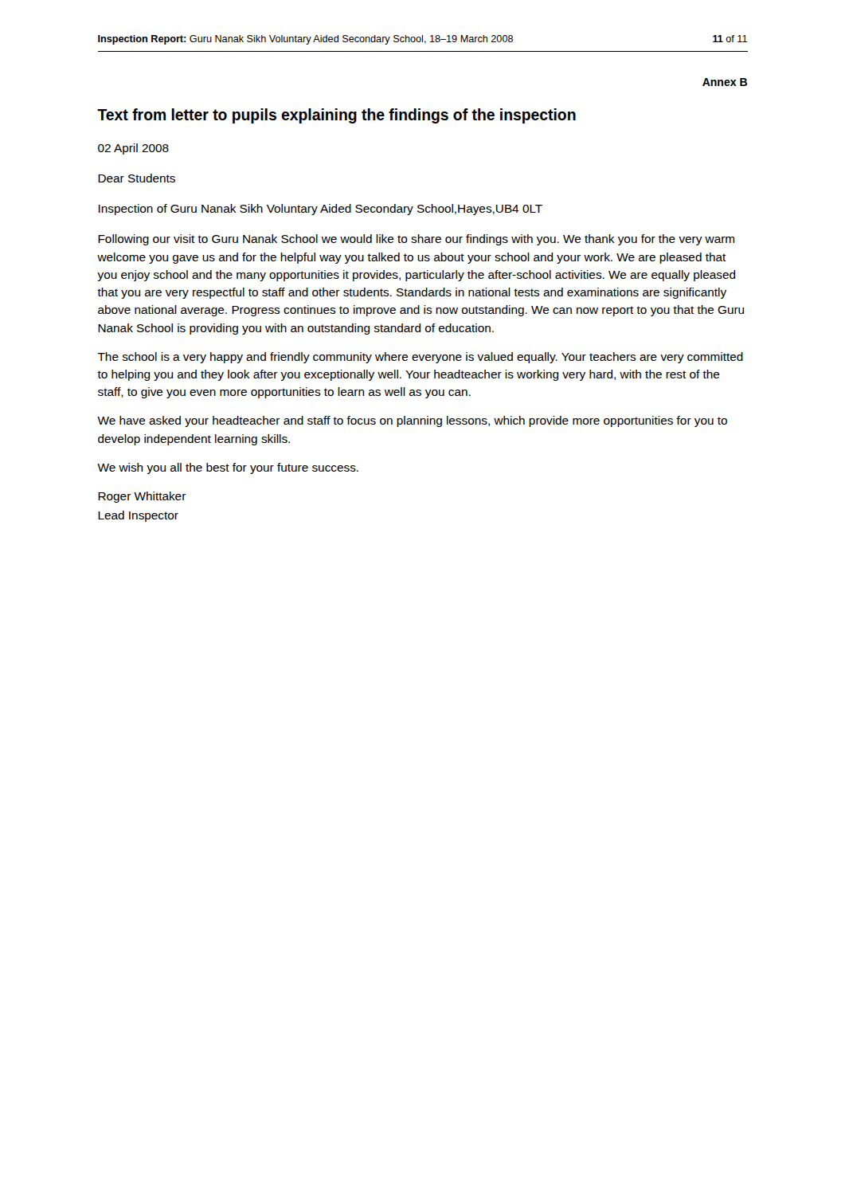Inspection Report: Guru Nanak Sikh Voluntary Aided Secondary School, 18–19 March 2008
11 of 11
Annex B
Text from letter to pupils explaining the findings of the inspection
02 April 2008
Dear Students
Inspection of Guru Nanak Sikh Voluntary Aided Secondary School,Hayes,UB4 0LT
Following our visit to Guru Nanak School we would like to share our findings with you. We thank you for the very warm welcome you gave us and for the helpful way you talked to us about your school and your work. We are pleased that you enjoy school and the many opportunities it provides, particularly the after-school activities. We are equally pleased that you are very respectful to staff and other students. Standards in national tests and examinations are significantly above national average. Progress continues to improve and is now outstanding. We can now report to you that the Guru Nanak School is providing you with an outstanding standard of education.
The school is a very happy and friendly community where everyone is valued equally. Your teachers are very committed to helping you and they look after you exceptionally well. Your headteacher is working very hard, with the rest of the staff, to give you even more opportunities to learn as well as you can.
We have asked your headteacher and staff to focus on planning lessons, which provide more opportunities for you to develop independent learning skills.
We wish you all the best for your future success.
Roger Whittaker
Lead Inspector